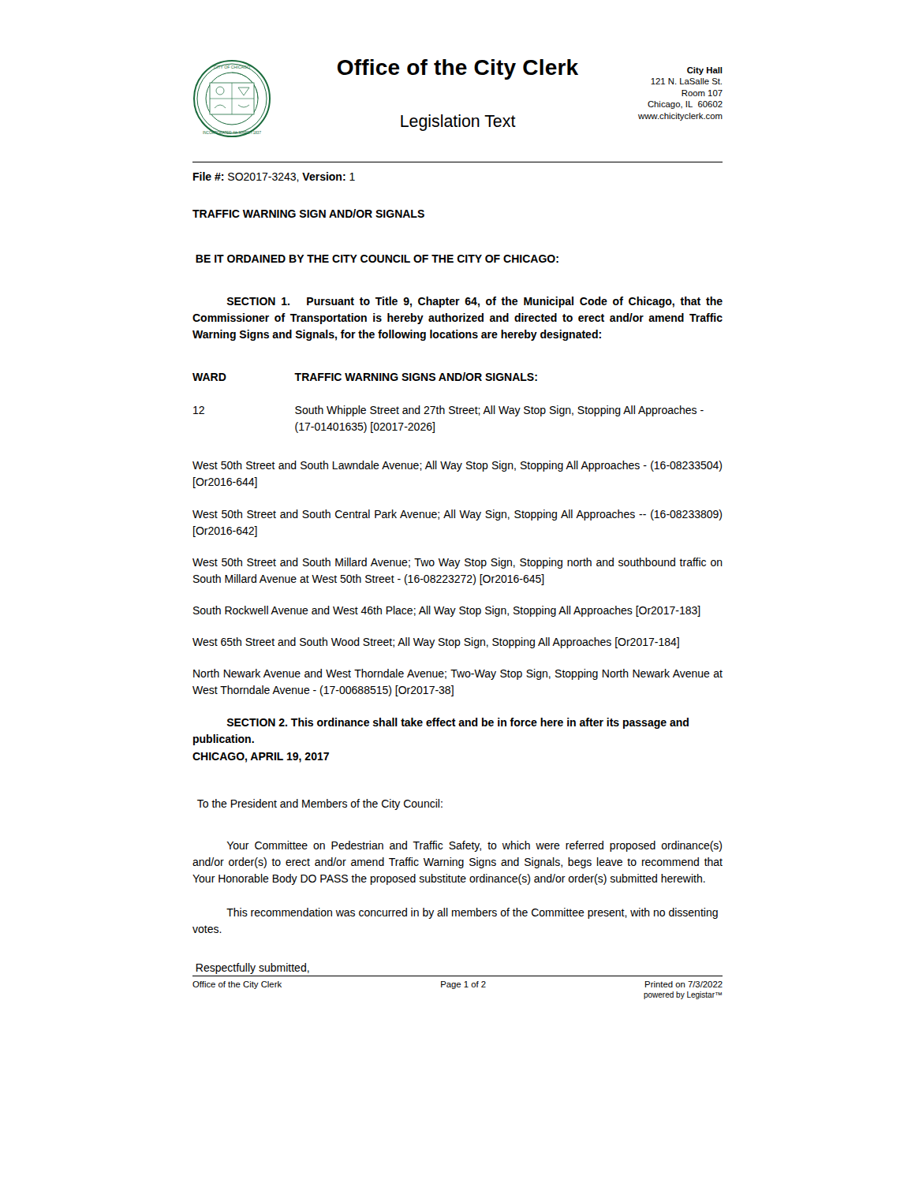CITY OF CHICAGO INCORPORATED 4th MARCH 1837
Office of the City Clerk
City Hall
121 N. LaSalle St.
Room 107
Chicago, IL 60602
www.chicityclerk.com
Legislation Text
File #: SO2017-3243, Version: 1
TRAFFIC WARNING SIGN AND/OR SIGNALS
BE IT ORDAINED BY THE CITY COUNCIL OF THE CITY OF CHICAGO:
SECTION 1. Pursuant to Title 9, Chapter 64, of the Municipal Code of Chicago, that the Commissioner of Transportation is hereby authorized and directed to erect and/or amend Traffic Warning Signs and Signals, for the following locations are hereby designated:
WARDTRAFFIC WARNING SIGNS AND/OR SIGNALS:
12 South Whipple Street and 27th Street; All Way Stop Sign, Stopping All Approaches -(17-01401635) [02017-2026]
West 50th Street and South Lawndale Avenue; All Way Stop Sign, Stopping All Approaches - (16-08233504) [Or2016-644]
West 50th Street and South Central Park Avenue; All Way Sign, Stopping All Approaches -- (16-08233809) [Or2016-642]
West 50th Street and South Millard Avenue; Two Way Stop Sign, Stopping north and southbound traffic on South Millard Avenue at West 50th Street - (16-08223272) [Or2016-645]
South Rockwell Avenue and West 46th Place; All Way Stop Sign, Stopping All Approaches [Or2017-183]
West 65th Street and South Wood Street; All Way Stop Sign, Stopping All Approaches [Or2017-184]
North Newark Avenue and West Thorndale Avenue; Two-Way Stop Sign, Stopping North Newark Avenue at West Thorndale Avenue - (17-00688515) [Or2017-38]
SECTION 2. This ordinance shall take effect and be in force here in after its passage and publication.
CHICAGO, APRIL 19, 2017
To the President and Members of the City Council:
Your Committee on Pedestrian and Traffic Safety, to which were referred proposed ordinance(s) and/or order(s) to erect and/or amend Traffic Warning Signs and Signals, begs leave to recommend that Your Honorable Body DO PASS the proposed substitute ordinance(s) and/or order(s) submitted herewith.
This recommendation was concurred in by all members of the Committee present, with no dissenting votes.
Respectfully submitted,
Office of the City Clerk
Page 1 of 2
Printed on 7/3/2022
powered by Legistar™